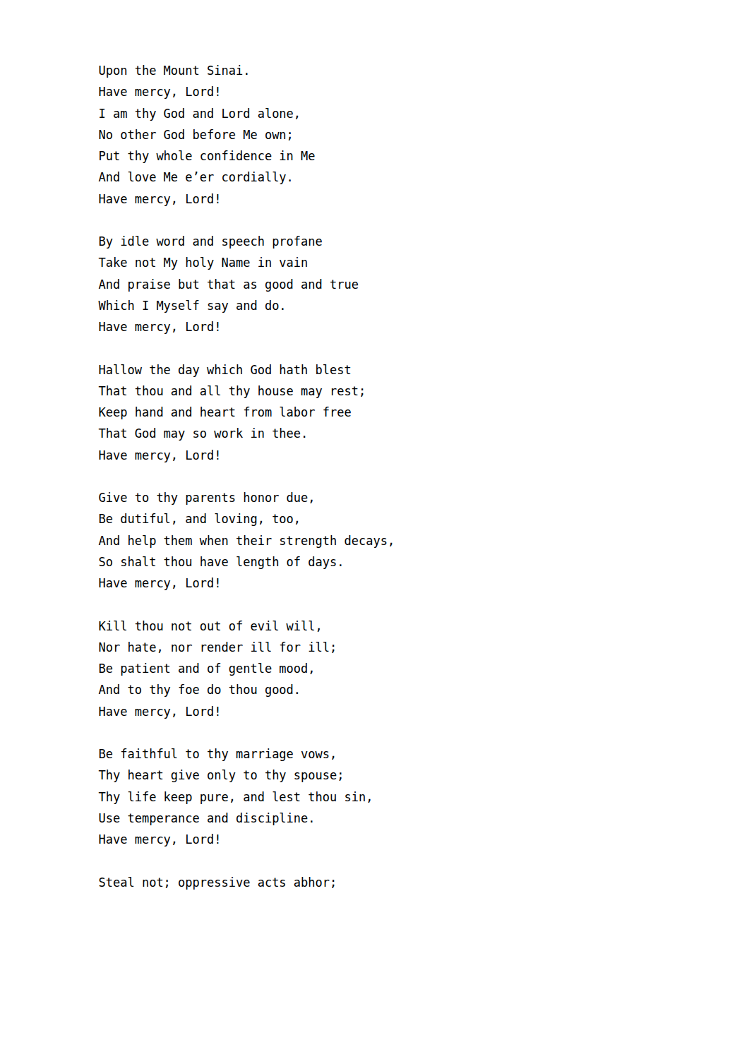Upon the Mount Sinai. Have mercy, Lord! I am thy God and Lord alone, No other God before Me own; Put thy whole confidence in Me And love Me e’er cordially. Have mercy, Lord!
By idle word and speech profane Take not My holy Name in vain And praise but that as good and true Which I Myself say and do. Have mercy, Lord!
Hallow the day which God hath blest That thou and all thy house may rest; Keep hand and heart from labor free That God may so work in thee. Have mercy, Lord!
Give to thy parents honor due, Be dutiful, and loving, too, And help them when their strength decays, So shalt thou have length of days. Have mercy, Lord!
Kill thou not out of evil will, Nor hate, nor render ill for ill; Be patient and of gentle mood, And to thy foe do thou good. Have mercy, Lord!
Be faithful to thy marriage vows, Thy heart give only to thy spouse; Thy life keep pure, and lest thou sin, Use temperance and discipline. Have mercy, Lord!
Steal not; oppressive acts abhor;